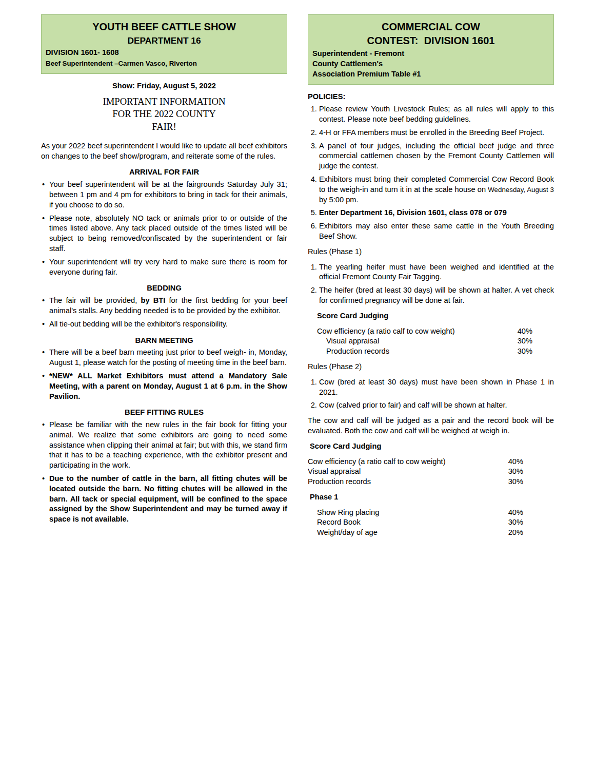YOUTH BEEF CATTLE SHOW
DEPARTMENT 16
DIVISION 1601- 1608
Beef Superintendent –Carmen Vasco, Riverton
Show: Friday, August 5, 2022
IMPORTANT INFORMATION
FOR THE 2022 COUNTY
FAIR!
As your 2022 beef superintendent I would like to update all beef exhibitors on changes to the beef show/program, and reiterate some of the rules.
ARRIVAL FOR FAIR
Your beef superintendent will be at the fairgrounds Saturday July 31; between 1 pm and 4 pm for exhibitors to bring in tack for their animals, if you choose to do so.
Please note, absolutely NO tack or animals prior to or outside of the times listed above. Any tack placed outside of the times listed will be subject to being removed/confiscated by the superintendent or fair staff.
Your superintendent will try very hard to make sure there is room for everyone during fair.
BEDDING
The fair will be provided, by BTI for the first bedding for your beef animal's stalls. Any bedding needed is to be provided by the exhibitor.
All tie-out bedding will be the exhibitor's responsibility.
BARN MEETING
There will be a beef barn meeting just prior to beef weigh- in, Monday, August 1, please watch for the posting of meeting time in the beef barn.
*NEW* ALL Market Exhibitors must attend a Mandatory Sale Meeting, with a parent on Monday, August 1 at 6 p.m. in the Show Pavilion.
BEEF FITTING RULES
Please be familiar with the new rules in the fair book for fitting your animal. We realize that some exhibitors are going to need some assistance when clipping their animal at fair; but with this, we stand firm that it has to be a teaching experience, with the exhibitor present and participating in the work.
Due to the number of cattle in the barn, all fitting chutes will be located outside the barn. No fitting chutes will be allowed in the barn. All tack or special equipment, will be confined to the space assigned by the Show Superintendent and may be turned away if space is not available.
COMMERCIAL COW
CONTEST: DIVISION 1601
Superintendent - Fremont
County Cattlemen's
Association Premium Table #1
POLICIES:
Please review Youth Livestock Rules; as all rules will apply to this contest. Please note beef bedding guidelines.
4-H or FFA members must be enrolled in the Breeding Beef Project.
A panel of four judges, including the official beef judge and three commercial cattlemen chosen by the Fremont County Cattlemen will judge the contest.
Exhibitors must bring their completed Commercial Cow Record Book to the weigh-in and turn it in at the scale house on Wednesday, August 3 by 5:00 pm.
Enter Department 16, Division 1601, class 078 or 079
Exhibitors may also enter these same cattle in the Youth Breeding Beef Show.
Rules (Phase 1)
The yearling heifer must have been weighed and identified at the official Fremont County Fair Tagging.
The heifer (bred at least 30 days) will be shown at halter. A vet check for confirmed pregnancy will be done at fair.
Score Card Judging
Cow efficiency (a ratio calf to cow weight) 40%
Visual appraisal 30%
Production records 30%
Rules (Phase 2)
Cow (bred at least 30 days) must have been shown in Phase 1 in 2021.
Cow (calved prior to fair) and calf will be shown at halter.
The cow and calf will be judged as a pair and the record book will be evaluated. Both the cow and calf will be weighed at weigh in.
Score Card Judging
Cow efficiency (a ratio calf to cow weight) 40%
Visual appraisal 30%
Production records 30%
Phase 1
Show Ring placing 40%
Record Book 30%
Weight/day of age 20%